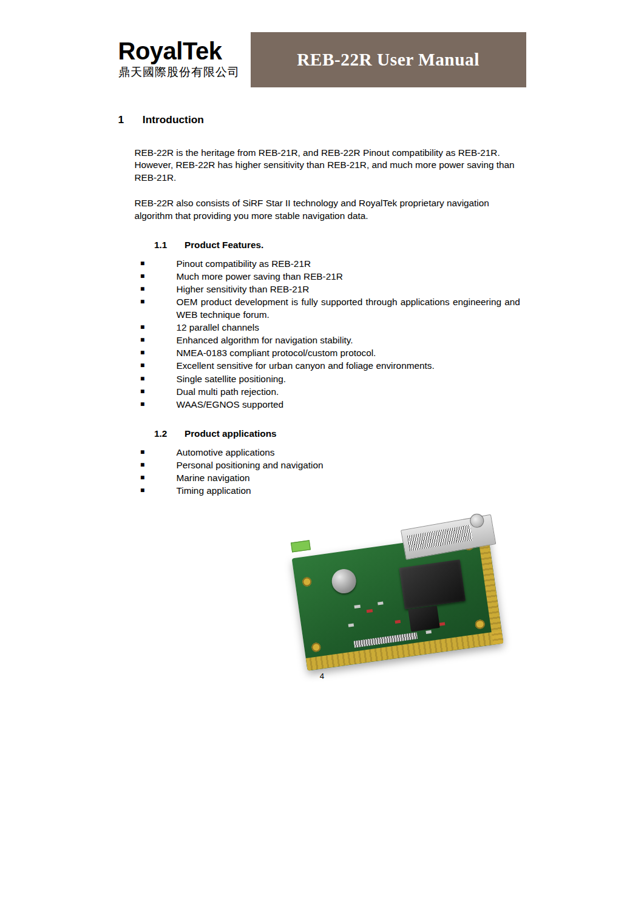RoyalTek
鼎天國際股份有限公司
REB-22R User Manual
1 Introduction
REB-22R is the heritage from REB-21R, and REB-22R Pinout compatibility as REB-21R. However, REB-22R has higher sensitivity than REB-21R, and much more power saving than REB-21R.
REB-22R also consists of SiRF Star II technology and RoyalTek proprietary navigation algorithm that providing you more stable navigation data.
1.1 Product Features.
Pinout compatibility as REB-21R
Much more power saving than REB-21R
Higher sensitivity than REB-21R
OEM product development is fully supported through applications engineering and WEB technique forum.
12 parallel channels
Enhanced algorithm for navigation stability.
NMEA-0183 compliant protocol/custom protocol.
Excellent sensitive for urban canyon and foliage environments.
Single satellite positioning.
Dual multi path rejection.
WAAS/EGNOS supported
1.2 Product applications
Automotive applications
Personal positioning and navigation
Marine navigation
Timing application
4